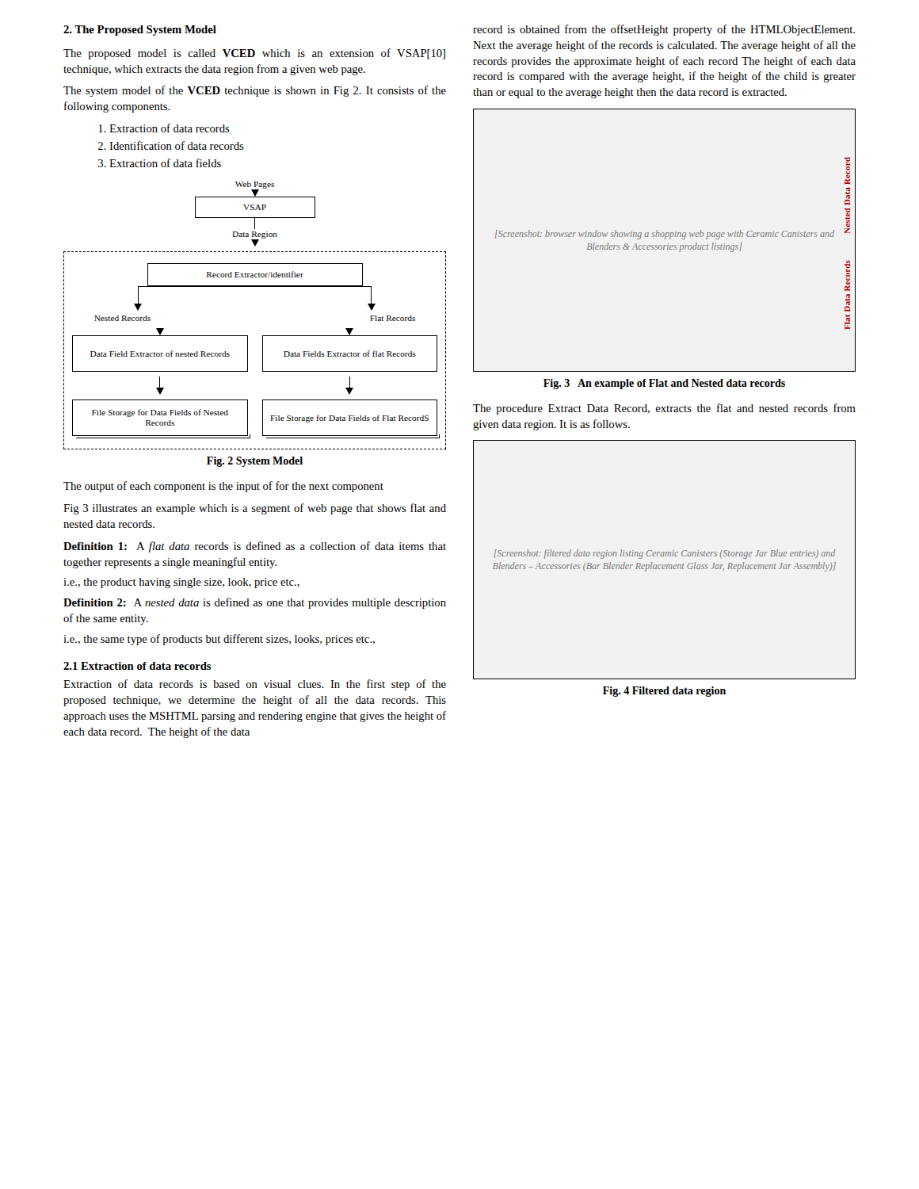2. The Proposed System Model
The proposed model is called VCED which is an extension of VSAP[10] technique, which extracts the data region from a given web page.
The system model of the VCED technique is shown in Fig 2. It consists of the following components.
Extraction of data records
Identification of data records
Extraction of data fields
Web Pages
VSAP
Data Region
Record Extractor/identifier
Nested Records Flat Records
Data Field Extractor of nested Records
File Storage for Data Fields of Nested Records
Data Fields Extractor of flat Records
File Storage for Data Fields of Flat RecordS
Fig. 2 System Model
The output of each component is the input of for the next component
Fig 3 illustrates an example which is a segment of web page that shows flat and nested data records.
Definition 1: A flat data records is defined as a collection of data items that together represents a single meaningful entity.
i.e., the product having single size, look, price etc.,
Definition 2: A nested data is defined as one that provides multiple description of the same entity.
i.e., the same type of products but different sizes, looks, prices etc.,
2.1 Extraction of data records
Extraction of data records is based on visual clues. In the first step of the proposed technique, we determine the height of all the data records. This approach uses the MSHTML parsing and rendering engine that gives the height of each data record. The height of the data
record is obtained from the offsetHeight property of the HTMLObjectElement. Next the average height of the records is calculated. The average height of all the records provides the approximate height of each record The height of each data record is compared with the average height, if the height of the child is greater than or equal to the average height then the data record is extracted.
[Screenshot: browser window showing a shopping web page with Ceramic Canisters and Blenders & Accessories product listings]
Nested Data Record
Flat Data Records
Fig. 3 An example of Flat and Nested data records
The procedure Extract Data Record, extracts the flat and nested records from given data region. It is as follows.
[Screenshot: filtered data region listing Ceramic Canisters (Storage Jar Blue entries) and Blenders – Accessories (Bar Blender Replacement Glass Jar, Replacement Jar Assembly)]
Fig. 4 Filtered data region